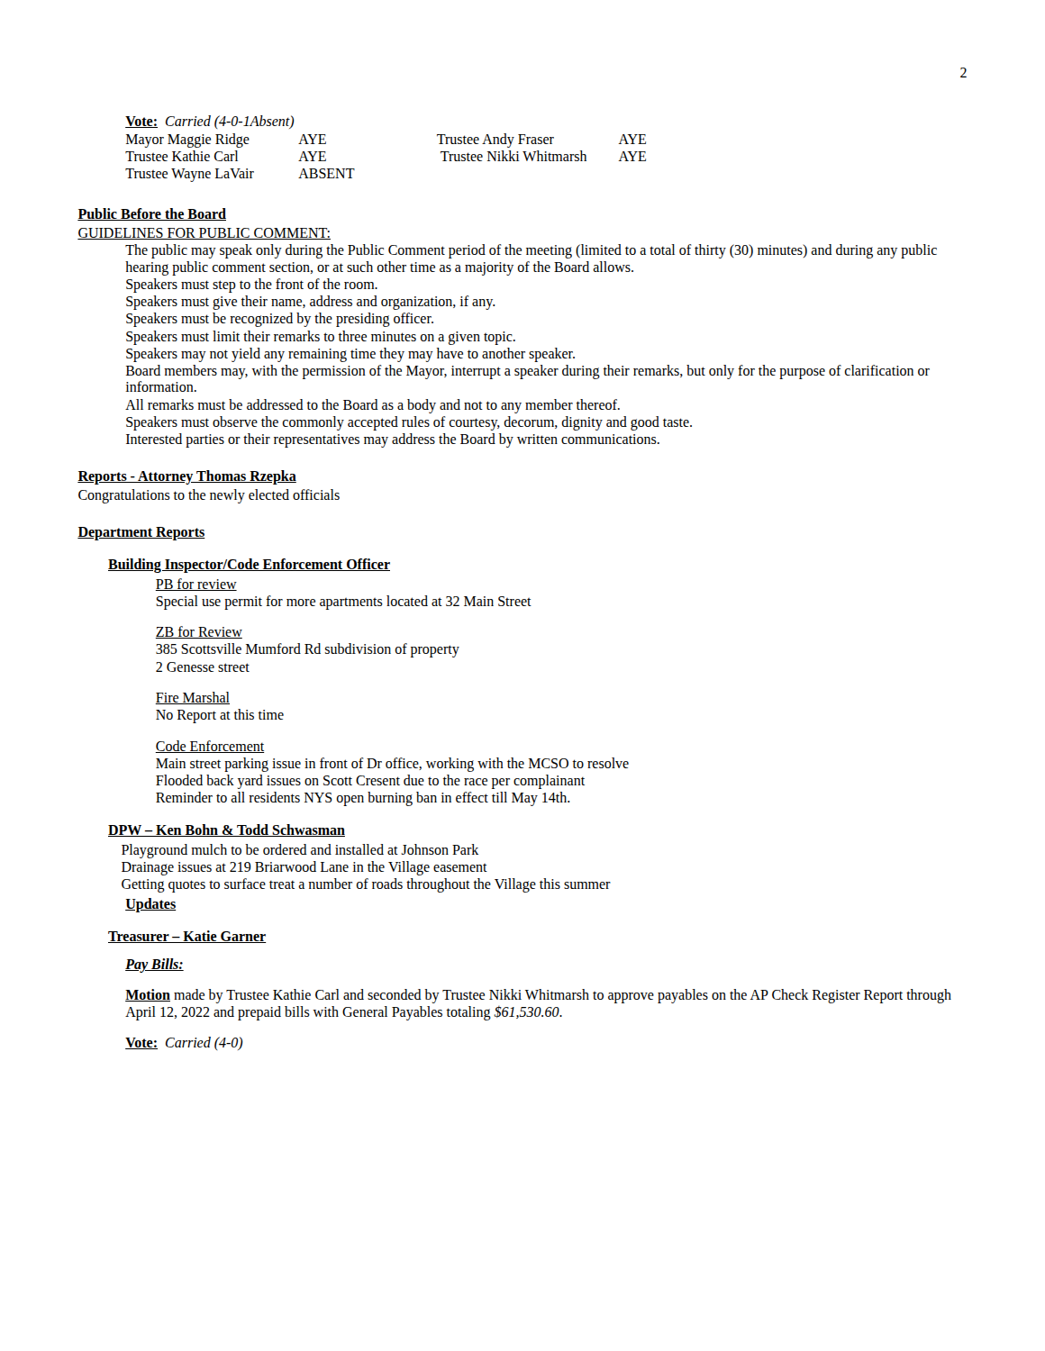2
Vote: Carried (4-0-1Absent)
| Mayor Maggie Ridge | AYE | Trustee Andy Fraser | AYE |
| Trustee Kathie Carl | AYE | Trustee Nikki Whitmarsh | AYE |
| Trustee Wayne LaVair | ABSENT | | |
Public Before the Board
GUIDELINES FOR PUBLIC COMMENT:
The public may speak only during the Public Comment period of the meeting (limited to a total of thirty (30) minutes) and during any public hearing public comment section, or at such other time as a majority of the Board allows.
Speakers must step to the front of the room.
Speakers must give their name, address and organization, if any.
Speakers must be recognized by the presiding officer.
Speakers must limit their remarks to three minutes on a given topic.
Speakers may not yield any remaining time they may have to another speaker.
Board members may, with the permission of the Mayor, interrupt a speaker during their remarks, but only for the purpose of clarification or information.
All remarks must be addressed to the Board as a body and not to any member thereof.
Speakers must observe the commonly accepted rules of courtesy, decorum, dignity and good taste.
Interested parties or their representatives may address the Board by written communications.
Reports - Attorney Thomas Rzepka
Congratulations to the newly elected officials
Department Reports
Building Inspector/Code Enforcement Officer
PB for review
Special use permit for more apartments located at 32 Main Street
ZB for Review
385 Scottsville Mumford Rd subdivision of property
2 Genesse street
Fire Marshal
No Report at this time
Code Enforcement
Main street parking issue in front of Dr office, working with the MCSO to resolve
Flooded back yard issues on Scott Cresent due to the race per complainant
Reminder to all residents NYS open burning ban in effect till May 14th.
DPW – Ken Bohn & Todd Schwasman
Playground mulch to be ordered and installed at Johnson Park
Drainage issues at 219 Briarwood Lane in the Village easement
Getting quotes to surface treat a number of roads throughout the Village this summer
Updates
Treasurer – Katie Garner
Pay Bills:
Motion made by Trustee Kathie Carl and seconded by Trustee Nikki Whitmarsh to approve payables on the AP Check Register Report through April 12, 2022 and prepaid bills with General Payables totaling $61,530.60.
Vote: Carried (4-0)